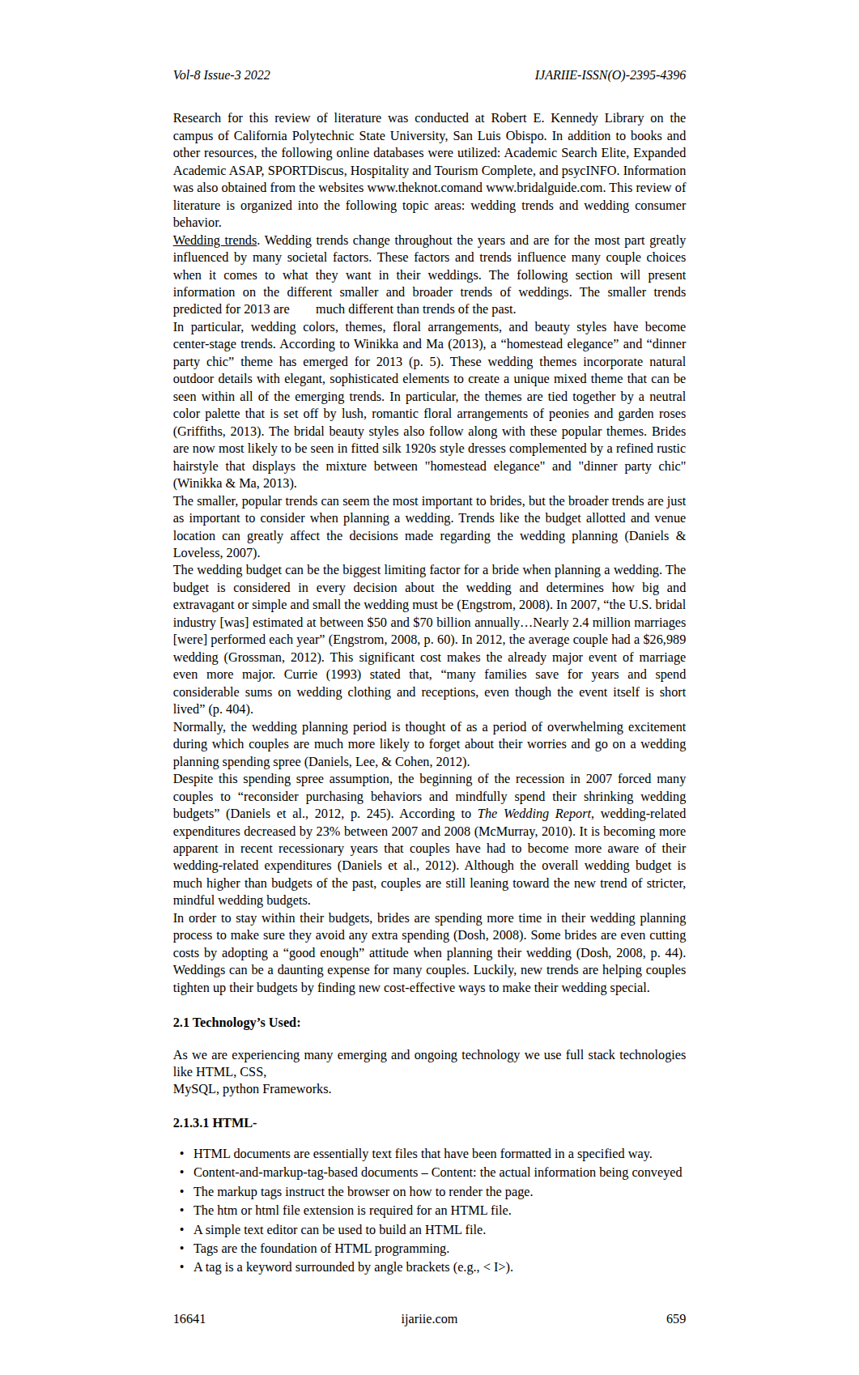Vol-8 Issue-3 2022 IJARIIE-ISSN(O)-2395-4396
Research for this review of literature was conducted at Robert E. Kennedy Library on the campus of California Polytechnic State University, San Luis Obispo. In addition to books and other resources, the following online databases were utilized: Academic Search Elite, Expanded Academic ASAP, SPORTDiscus, Hospitality and Tourism Complete, and psycINFO. Information was also obtained from the websites www.theknot.comand www.bridalguide.com. This review of literature is organized into the following topic areas: wedding trends and wedding consumer behavior.
Wedding trends. Wedding trends change throughout the years and are for the most part greatly influenced by many societal factors. These factors and trends influence many couple choices when it comes to what they want in their weddings. The following section will present information on the different smaller and broader trends of weddings. The smaller trends predicted for 2013 are much different than trends of the past.
In particular, wedding colors, themes, floral arrangements, and beauty styles have become center-stage trends. According to Winikka and Ma (2013), a “homestead elegance” and “dinner party chic” theme has emerged for 2013 (p. 5). These wedding themes incorporate natural outdoor details with elegant, sophisticated elements to create a unique mixed theme that can be seen within all of the emerging trends. In particular, the themes are tied together by a neutral color palette that is set off by lush, romantic floral arrangements of peonies and garden roses (Griffiths, 2013). The bridal beauty styles also follow along with these popular themes. Brides are now most likely to be seen in fitted silk 1920s style dresses complemented by a refined rustic hairstyle that displays the mixture between "homestead elegance" and "dinner party chic" (Winikka & Ma, 2013).
The smaller, popular trends can seem the most important to brides, but the broader trends are just as important to consider when planning a wedding. Trends like the budget allotted and venue location can greatly affect the decisions made regarding the wedding planning (Daniels & Loveless, 2007).
The wedding budget can be the biggest limiting factor for a bride when planning a wedding. The budget is considered in every decision about the wedding and determines how big and extravagant or simple and small the wedding must be (Engstrom, 2008). In 2007, “the U.S. bridal industry [was] estimated at between $50 and $70 billion annually…Nearly 2.4 million marriages [were] performed each year” (Engstrom, 2008, p. 60). In 2012, the average couple had a $26,989 wedding (Grossman, 2012). This significant cost makes the already major event of marriage even more major. Currie (1993) stated that, “many families save for years and spend considerable sums on wedding clothing and receptions, even though the event itself is short lived” (p. 404).
Normally, the wedding planning period is thought of as a period of overwhelming excitement during which couples are much more likely to forget about their worries and go on a wedding planning spending spree (Daniels, Lee, & Cohen, 2012).
Despite this spending spree assumption, the beginning of the recession in 2007 forced many couples to “reconsider purchasing behaviors and mindfully spend their shrinking wedding budgets” (Daniels et al., 2012, p. 245). According to The Wedding Report, wedding-related expenditures decreased by 23% between 2007 and 2008 (McMurray, 2010). It is becoming more apparent in recent recessionary years that couples have had to become more aware of their wedding-related expenditures (Daniels et al., 2012). Although the overall wedding budget is much higher than budgets of the past, couples are still leaning toward the new trend of stricter, mindful wedding budgets.
In order to stay within their budgets, brides are spending more time in their wedding planning process to make sure they avoid any extra spending (Dosh, 2008). Some brides are even cutting costs by adopting a “good enough” attitude when planning their wedding (Dosh, 2008, p. 44). Weddings can be a daunting expense for many couples. Luckily, new trends are helping couples tighten up their budgets by finding new cost-effective ways to make their wedding special.
2.1 Technology’s Used:
As we are experiencing many emerging and ongoing technology we use full stack technologies like HTML, CSS,
MySQL, python Frameworks.
2.1.3.1 HTML-
HTML documents are essentially text files that have been formatted in a specified way.
Content-and-markup-tag-based documents – Content: the actual information being conveyed
The markup tags instruct the browser on how to render the page.
The htm or html file extension is required for an HTML file.
A simple text editor can be used to build an HTML file.
Tags are the foundation of HTML programming.
A tag is a keyword surrounded by angle brackets (e.g., < I>).
16641 ijariie.com 659